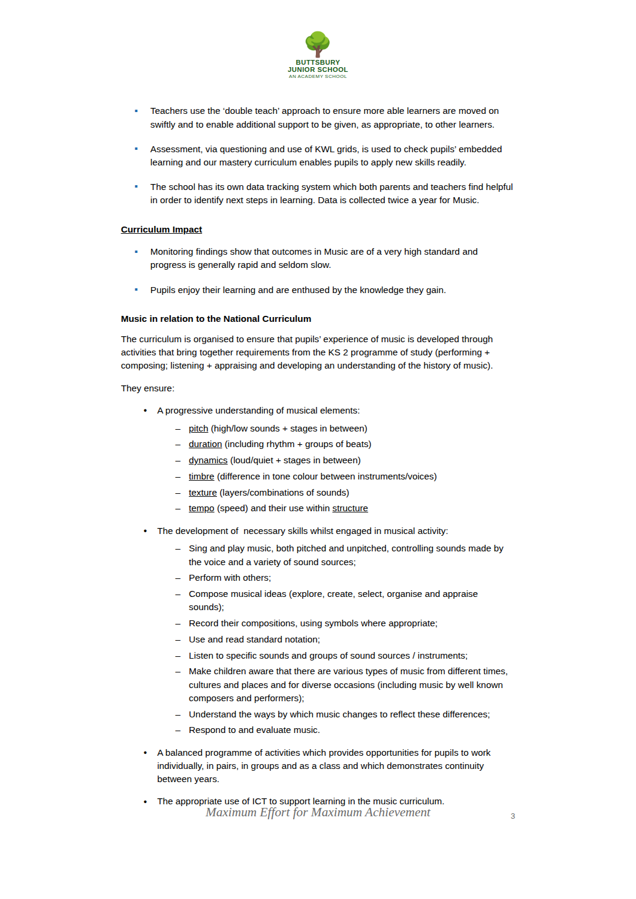🌳 BUTTSBURY JUNIOR SCHOOL AN ACADEMY SCHOOL
Teachers use the ‘double teach’ approach to ensure more able learners are moved on swiftly and to enable additional support to be given, as appropriate, to other learners.
Assessment, via questioning and use of KWL grids, is used to check pupils’ embedded learning and our mastery curriculum enables pupils to apply new skills readily.
The school has its own data tracking system which both parents and teachers find helpful in order to identify next steps in learning. Data is collected twice a year for Music.
Curriculum Impact
Monitoring findings show that outcomes in Music are of a very high standard and progress is generally rapid and seldom slow.
Pupils enjoy their learning and are enthused by the knowledge they gain.
Music in relation to the National Curriculum
The curriculum is organised to ensure that pupils’ experience of music is developed through activities that bring together requirements from the KS 2 programme of study (performing + composing; listening + appraising and developing an understanding of the history of music).
They ensure:
A progressive understanding of musical elements:
pitch (high/low sounds + stages in between)
duration (including rhythm + groups of beats)
dynamics (loud/quiet + stages in between)
timbre (difference in tone colour between instruments/voices)
texture (layers/combinations of sounds)
tempo (speed) and their use within structure
The development of necessary skills whilst engaged in musical activity:
Sing and play music, both pitched and unpitched, controlling sounds made by the voice and a variety of sound sources;
Perform with others;
Compose musical ideas (explore, create, select, organise and appraise sounds);
Record their compositions, using symbols where appropriate;
Use and read standard notation;
Listen to specific sounds and groups of sound sources / instruments;
Make children aware that there are various types of music from different times, cultures and places and for diverse occasions (including music by well known composers and performers);
Understand the ways by which music changes to reflect these differences;
Respond to and evaluate music.
A balanced programme of activities which provides opportunities for pupils to work individually, in pairs, in groups and as a class and which demonstrates continuity between years.
The appropriate use of ICT to support learning in the music curriculum.
Maximum Effort for Maximum Achievement
3